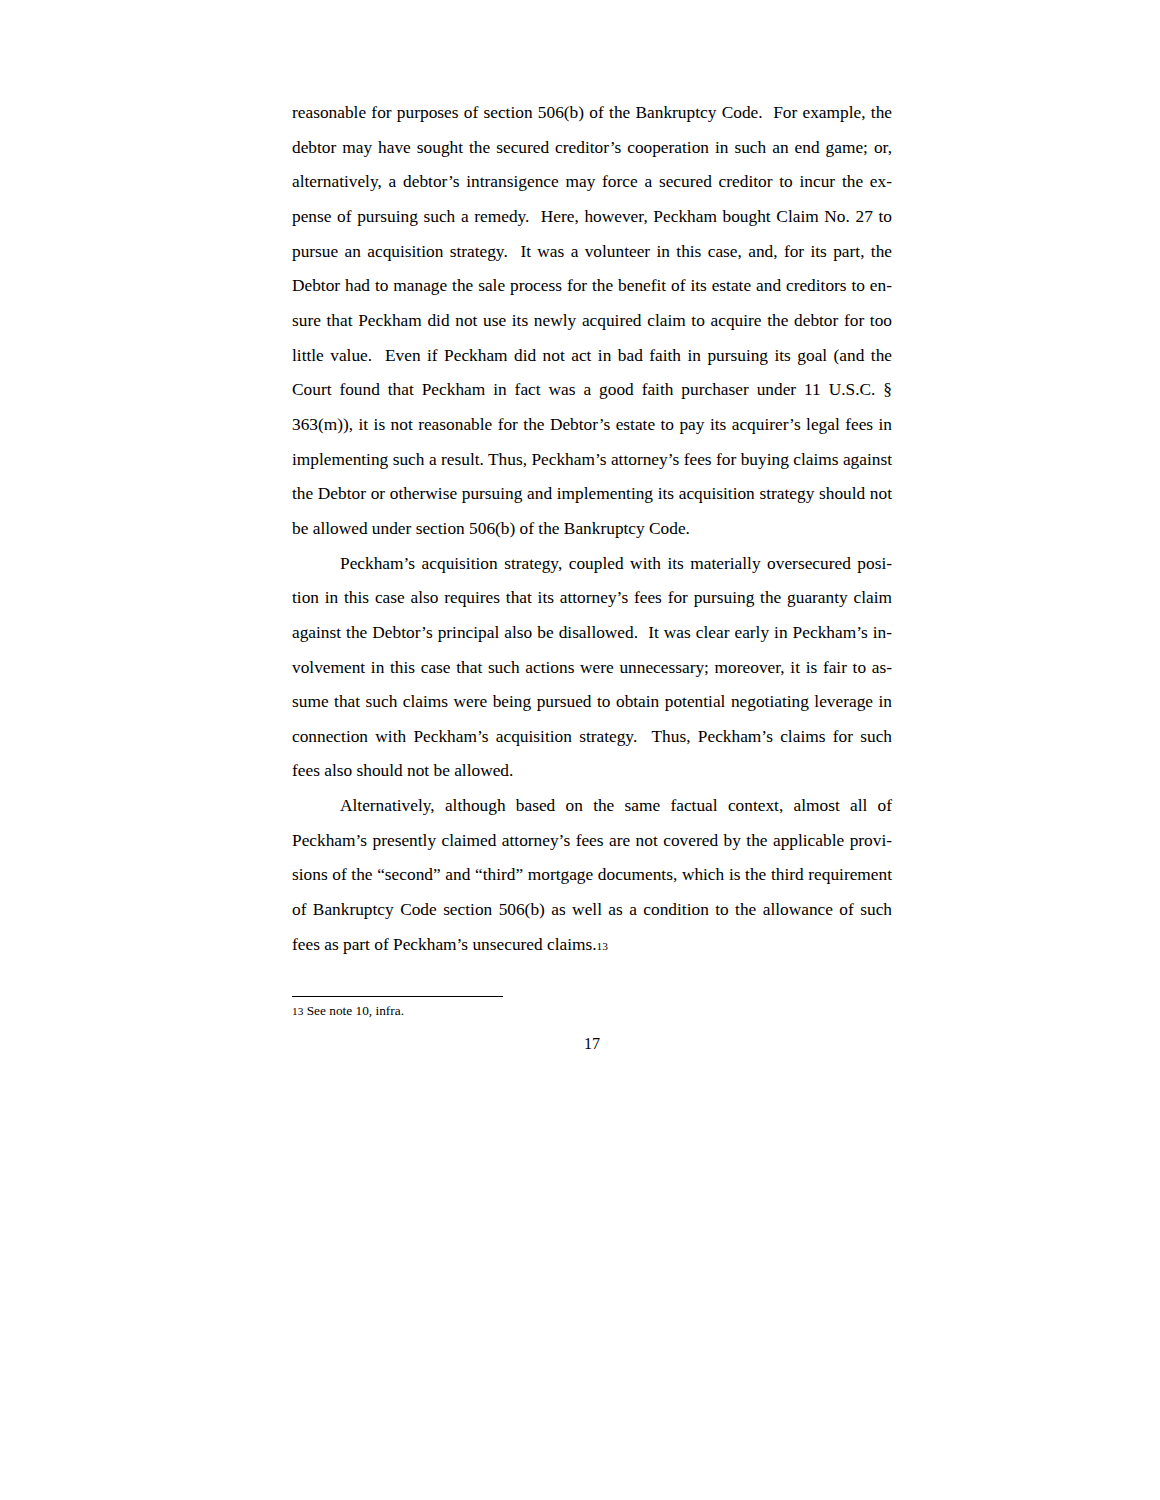reasonable for purposes of section 506(b) of the Bankruptcy Code. For example, the debtor may have sought the secured creditor’s cooperation in such an end game; or, alternatively, a debtor’s intransigence may force a secured creditor to incur the expense of pursuing such a remedy. Here, however, Peckham bought Claim No. 27 to pursue an acquisition strategy. It was a volunteer in this case, and, for its part, the Debtor had to manage the sale process for the benefit of its estate and creditors to ensure that Peckham did not use its newly acquired claim to acquire the debtor for too little value. Even if Peckham did not act in bad faith in pursuing its goal (and the Court found that Peckham in fact was a good faith purchaser under 11 U.S.C. § 363(m)), it is not reasonable for the Debtor’s estate to pay its acquirer’s legal fees in implementing such a result. Thus, Peckham’s attorney’s fees for buying claims against the Debtor or otherwise pursuing and implementing its acquisition strategy should not be allowed under section 506(b) of the Bankruptcy Code.
Peckham’s acquisition strategy, coupled with its materially oversecured position in this case also requires that its attorney’s fees for pursuing the guaranty claim against the Debtor’s principal also be disallowed. It was clear early in Peckham’s involvement in this case that such actions were unnecessary; moreover, it is fair to assume that such claims were being pursued to obtain potential negotiating leverage in connection with Peckham’s acquisition strategy. Thus, Peckham’s claims for such fees also should not be allowed.
Alternatively, although based on the same factual context, almost all of Peckham’s presently claimed attorney’s fees are not covered by the applicable provisions of the “second” and “third” mortgage documents, which is the third requirement of Bankruptcy Code section 506(b) as well as a condition to the allowance of such fees as part of Peckham’s unsecured claims.13
13 See note 10, infra.
17